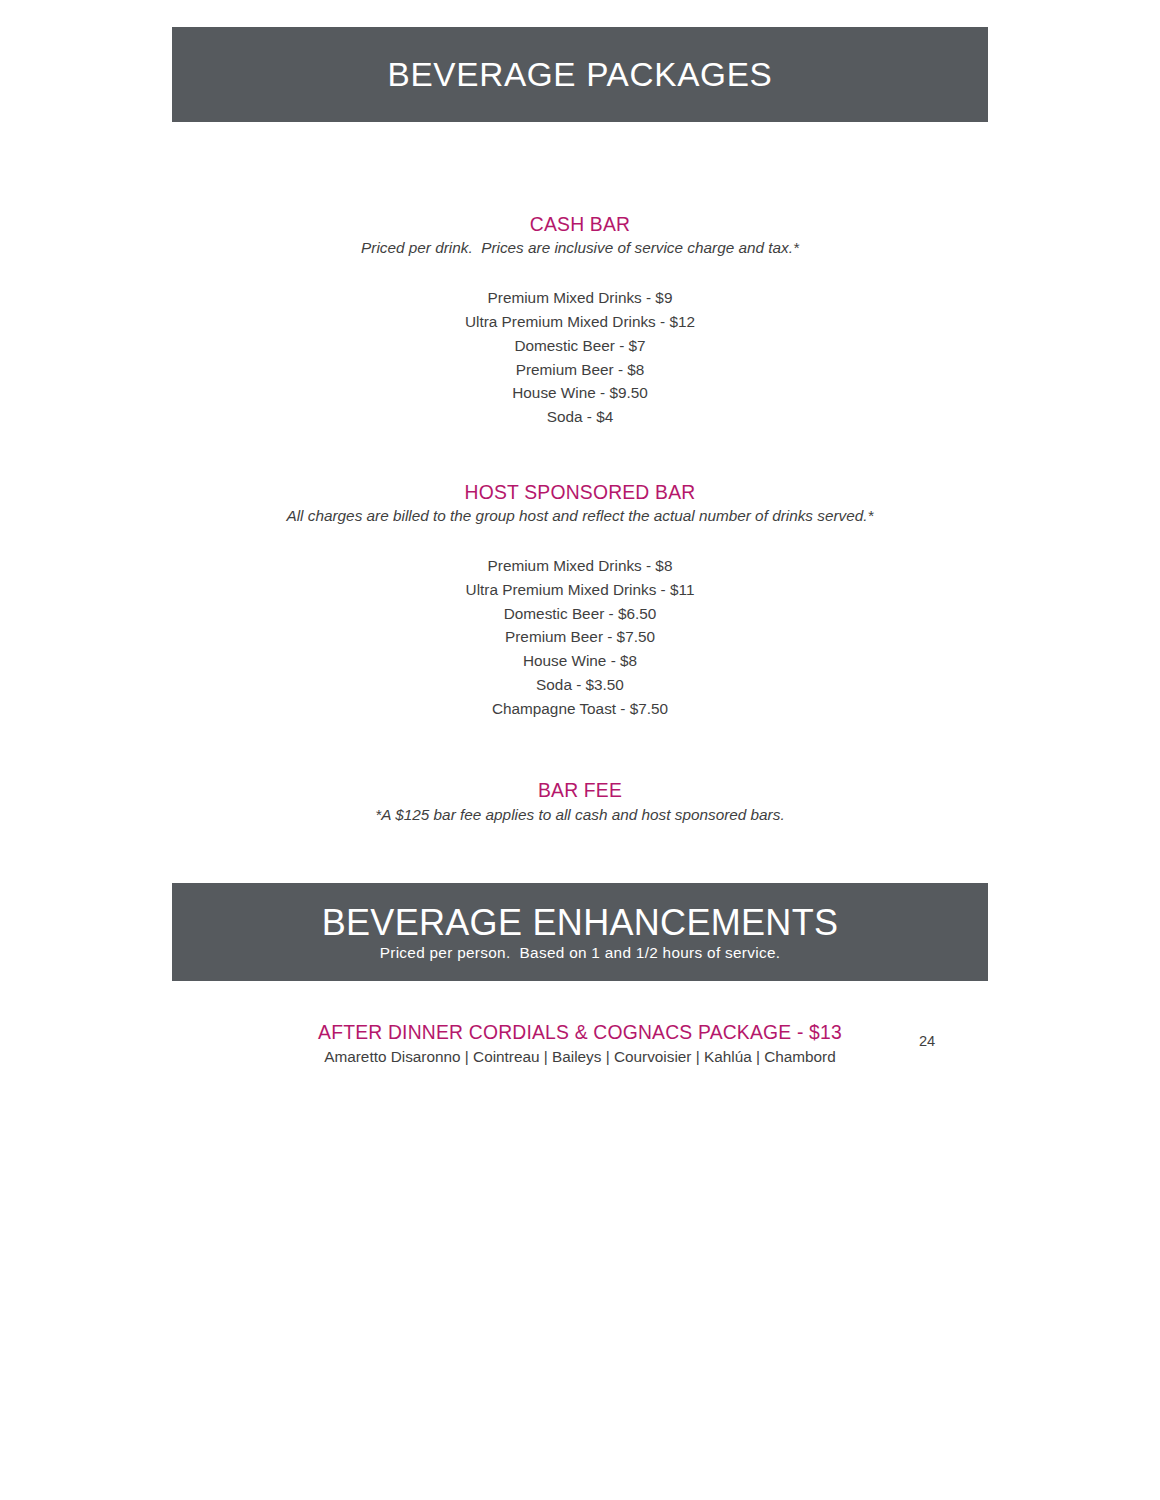BEVERAGE PACKAGES
CASH BAR
Priced per drink. Prices are inclusive of service charge and tax.*
Premium Mixed Drinks - $9
Ultra Premium Mixed Drinks - $12
Domestic Beer - $7
Premium Beer - $8
House Wine - $9.50
Soda - $4
HOST SPONSORED BAR
All charges are billed to the group host and reflect the actual number of drinks served.*
Premium Mixed Drinks - $8
Ultra Premium Mixed Drinks - $11
Domestic Beer - $6.50
Premium Beer - $7.50
House Wine - $8
Soda - $3.50
Champagne Toast - $7.50
BAR FEE
*A $125 bar fee applies to all cash and host sponsored bars.
BEVERAGE ENHANCEMENTS
Priced per person. Based on 1 and 1/2 hours of service.
AFTER DINNER CORDIALS & COGNACS PACKAGE - $13
Amaretto Disaronno | Cointreau | Baileys | Courvoisier | Kahlúa | Chambord
24